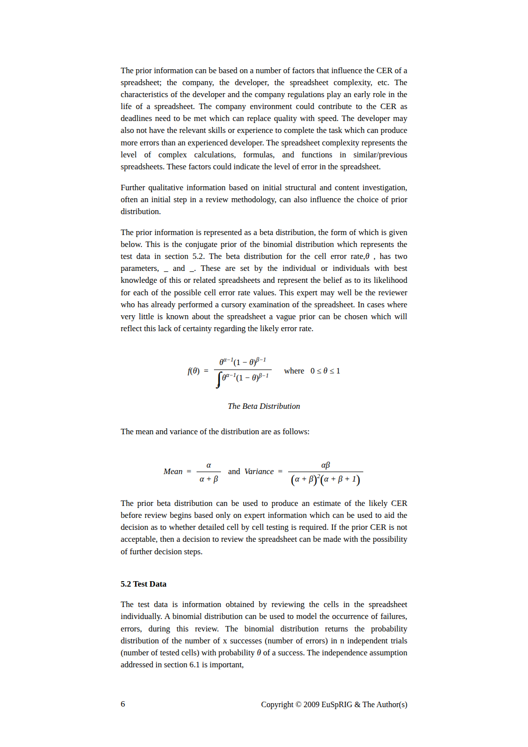The prior information can be based on a number of factors that influence the CER of a spreadsheet; the company, the developer, the spreadsheet complexity, etc. The characteristics of the developer and the company regulations play an early role in the life of a spreadsheet. The company environment could contribute to the CER as deadlines need to be met which can replace quality with speed. The developer may also not have the relevant skills or experience to complete the task which can produce more errors than an experienced developer. The spreadsheet complexity represents the level of complex calculations, formulas, and functions in similar/previous spreadsheets. These factors could indicate the level of error in the spreadsheet.
Further qualitative information based on initial structural and content investigation, often an initial step in a review methodology, can also influence the choice of prior distribution.
The prior information is represented as a beta distribution, the form of which is given below. This is the conjugate prior of the binomial distribution which represents the test data in section 5.2. The beta distribution for the cell error rate,θ , has two parameters, _ and _. These are set by the individual or individuals with best knowledge of this or related spreadsheets and represent the belief as to its likelihood for each of the possible cell error rate values. This expert may well be the reviewer who has already performed a cursory examination of the spreadsheet. In cases where very little is known about the spreadsheet a vague prior can be chosen which will reflect this lack of certainty regarding the likely error rate.
f(θ) = θα−1(1 − θ)β−1 ∫θ θα−1(1 − θ)β−1 where 0 ≤ θ ≤ 1
The Beta Distribution
The mean and variance of the distribution are as follows:
Mean = α α + β and Variance = αβ (α + β)2(α + β + 1)
The prior beta distribution can be used to produce an estimate of the likely CER before review begins based only on expert information which can be used to aid the decision as to whether detailed cell by cell testing is required. If the prior CER is not acceptable, then a decision to review the spreadsheet can be made with the possibility of further decision steps.
5.2 Test Data
The test data is information obtained by reviewing the cells in the spreadsheet individually. A binomial distribution can be used to model the occurrence of failures, errors, during this review. The binomial distribution returns the probability distribution of the number of x successes (number of errors) in n independent trials (number of tested cells) with probability θ of a success. The independence assumption addressed in section 6.1 is important,
6
Copyright © 2009 EuSpRIG & The Author(s)